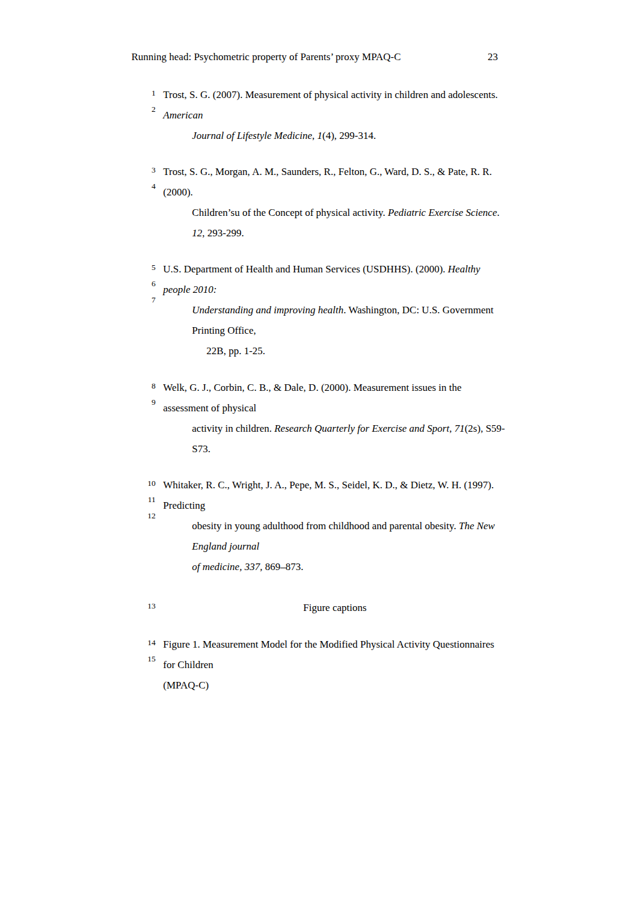Running head: Psychometric property of Parents’ proxy MPAQ-C 23
1
Trost, S. G. (2007). Measurement of physical activity in children and adolescents. American
2
Journal of Lifestyle Medicine, 1(4), 299-314.
3
Trost, S. G., Morgan, A. M., Saunders, R., Felton, G., Ward, D. S., & Pate, R. R. (2000).
4
Children’su of the Concept of physical activity. Pediatric Exercise Science. 12, 293-299.
5
U.S. Department of Health and Human Services (USDHHS). (2000). Healthy people 2010:
6
Understanding and improving health. Washington, DC: U.S. Government Printing Office,
7
22B, pp. 1-25.
8
Welk, G. J., Corbin, C. B., & Dale, D. (2000). Measurement issues in the assessment of physical
9
activity in children. Research Quarterly for Exercise and Sport, 71(2s), S59-S73.
10
Whitaker, R. C., Wright, J. A., Pepe, M. S., Seidel, K. D., & Dietz, W. H. (1997). Predicting
11
obesity in young adulthood from childhood and parental obesity. The New England journal
12
of medicine, 337, 869–873.
13
Figure captions
14
Figure 1. Measurement Model for the Modified Physical Activity Questionnaires for Children
15
(MPAQ-C)